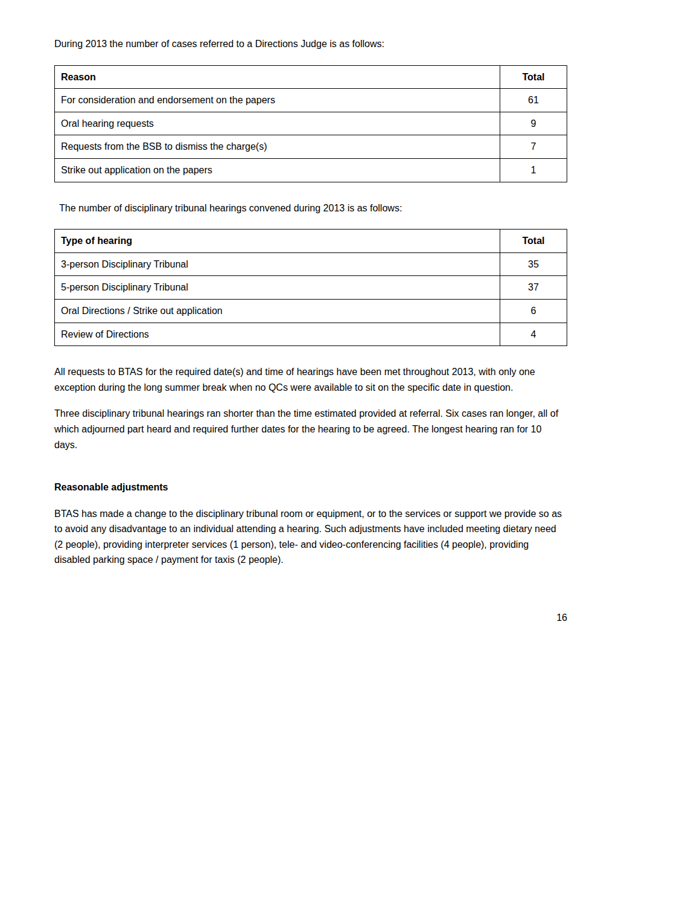During 2013 the number of cases referred to a Directions Judge is as follows:
| Reason | Total |
| --- | --- |
| For consideration and endorsement on the papers | 61 |
| Oral hearing requests | 9 |
| Requests from the BSB to dismiss the charge(s) | 7 |
| Strike out application on the papers | 1 |
The number of disciplinary tribunal hearings convened during 2013 is as follows:
| Type of hearing | Total |
| --- | --- |
| 3-person Disciplinary Tribunal | 35 |
| 5-person Disciplinary Tribunal | 37 |
| Oral Directions / Strike out application | 6 |
| Review of Directions | 4 |
All requests to BTAS for the required date(s) and time of hearings have been met throughout 2013, with only one exception during the long summer break when no QCs were available to sit on the specific date in question.
Three disciplinary tribunal hearings ran shorter than the time estimated provided at referral. Six cases ran longer, all of which adjourned part heard and required further dates for the hearing to be agreed. The longest hearing ran for 10 days.
Reasonable adjustments
BTAS has made a change to the disciplinary tribunal room or equipment, or to the services or support we provide so as to avoid any disadvantage to an individual attending a hearing. Such adjustments have included meeting dietary need (2 people), providing interpreter services (1 person), tele- and video-conferencing facilities (4 people), providing disabled parking space / payment for taxis (2 people).
16